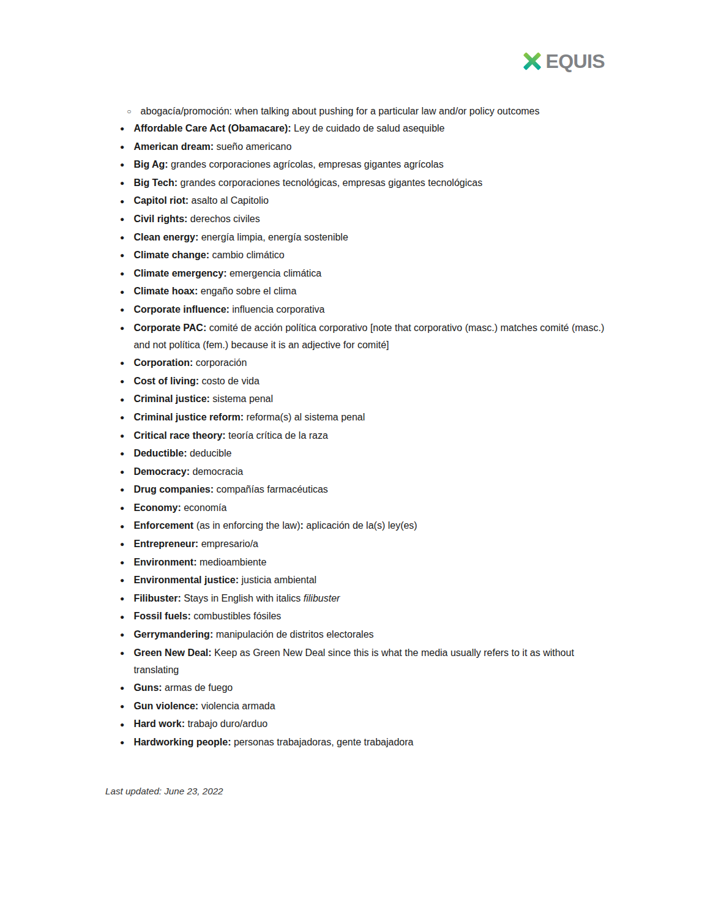EQUIS
abogacía/promoción: when talking about pushing for a particular law and/or policy outcomes
Affordable Care Act (Obamacare): Ley de cuidado de salud asequible
American dream: sueño americano
Big Ag: grandes corporaciones agrícolas, empresas gigantes agrícolas
Big Tech: grandes corporaciones tecnológicas, empresas gigantes tecnológicas
Capitol riot: asalto al Capitolio
Civil rights: derechos civiles
Clean energy: energía limpia, energía sostenible
Climate change: cambio climático
Climate emergency: emergencia climática
Climate hoax: engaño sobre el clima
Corporate influence: influencia corporativa
Corporate PAC: comité de acción política corporativo [note that corporativo (masc.) matches comité (masc.) and not política (fem.) because it is an adjective for comité]
Corporation: corporación
Cost of living: costo de vida
Criminal justice: sistema penal
Criminal justice reform: reforma(s) al sistema penal
Critical race theory: teoría crítica de la raza
Deductible: deducible
Democracy: democracia
Drug companies: compañías farmacéuticas
Economy: economía
Enforcement (as in enforcing the law): aplicación de la(s) ley(es)
Entrepreneur: empresario/a
Environment: medioambiente
Environmental justice: justicia ambiental
Filibuster: Stays in English with italics filibuster
Fossil fuels: combustibles fósiles
Gerrymandering: manipulación de distritos electorales
Green New Deal: Keep as Green New Deal since this is what the media usually refers to it as without translating
Guns: armas de fuego
Gun violence: violencia armada
Hard work: trabajo duro/arduo
Hardworking people: personas trabajadoras, gente trabajadora
Last updated: June 23, 2022